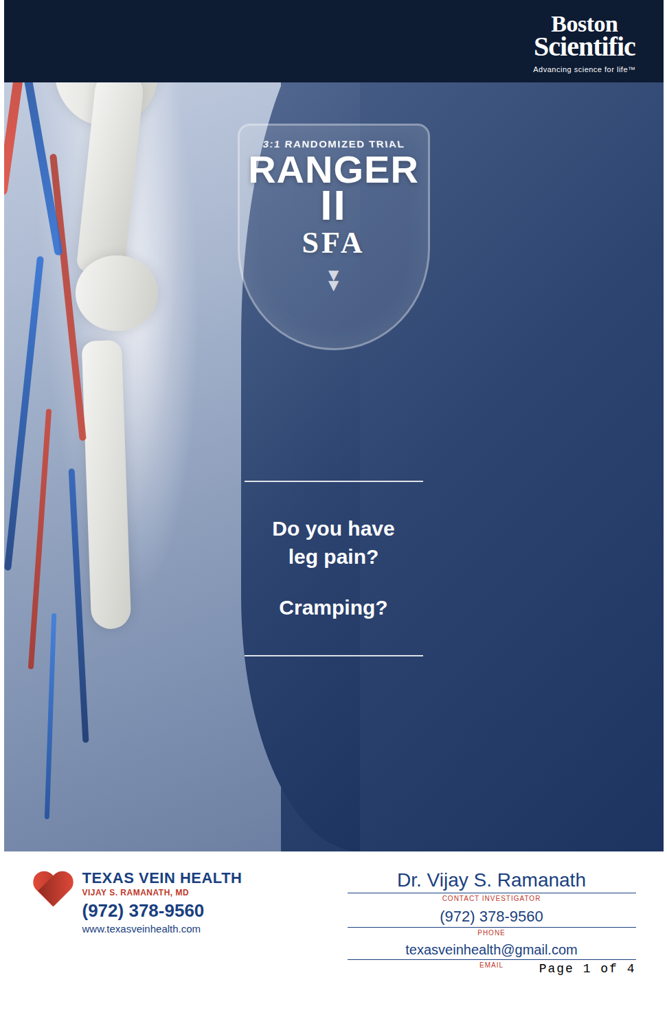Boston
Scientific
Advancing science for life™
3:1 RANDOMIZED TRIAL
RANGER
II
SFA
▼ ▼
Do you have
leg pain?
Cramping?
TEXAS VEIN HEALTH
VIJAY S. RAMANATH, MD
(972) 378-9560
www.texasveinhealth.com
Dr. Vijay S. Ramanath
Contact Investigator
(972) 378-9560
Phone
texasveinhealth@gmail.com
Email
Page 1 of 4